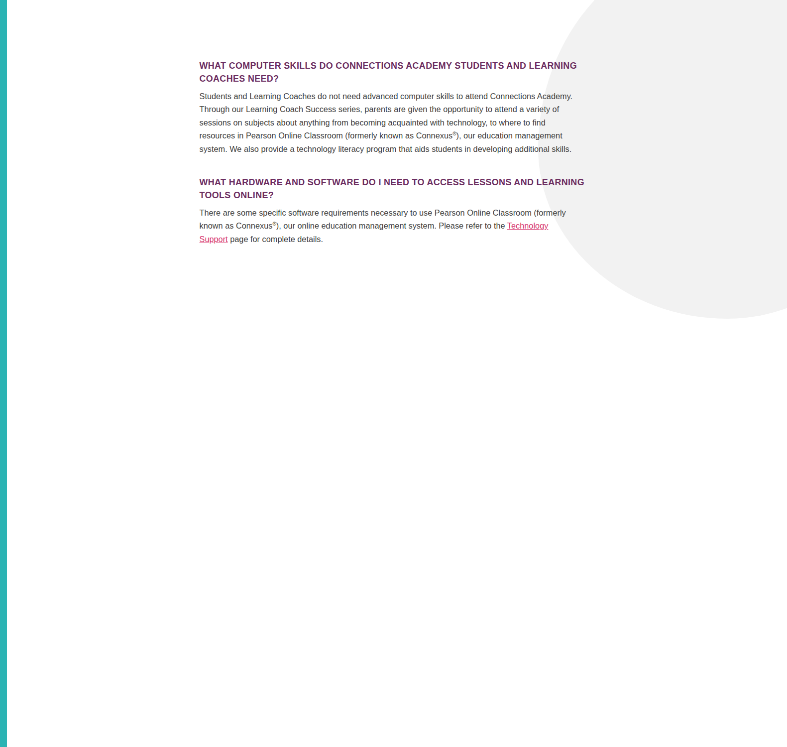What computer skills do Connections Academy students and Learning Coaches need?
Students and Learning Coaches do not need advanced computer skills to attend Connections Academy. Through our Learning Coach Success series, parents are given the opportunity to attend a variety of sessions on subjects about anything from becoming acquainted with technology, to where to find resources in Pearson Online Classroom (formerly known as Connexus®), our education management system. We also provide a technology literacy program that aids students in developing additional skills.
What hardware and software do I need to access lessons and learning tools online?
There are some specific software requirements necessary to use Pearson Online Classroom (formerly known as Connexus®), our online education management system. Please refer to the Technology Support page for complete details.